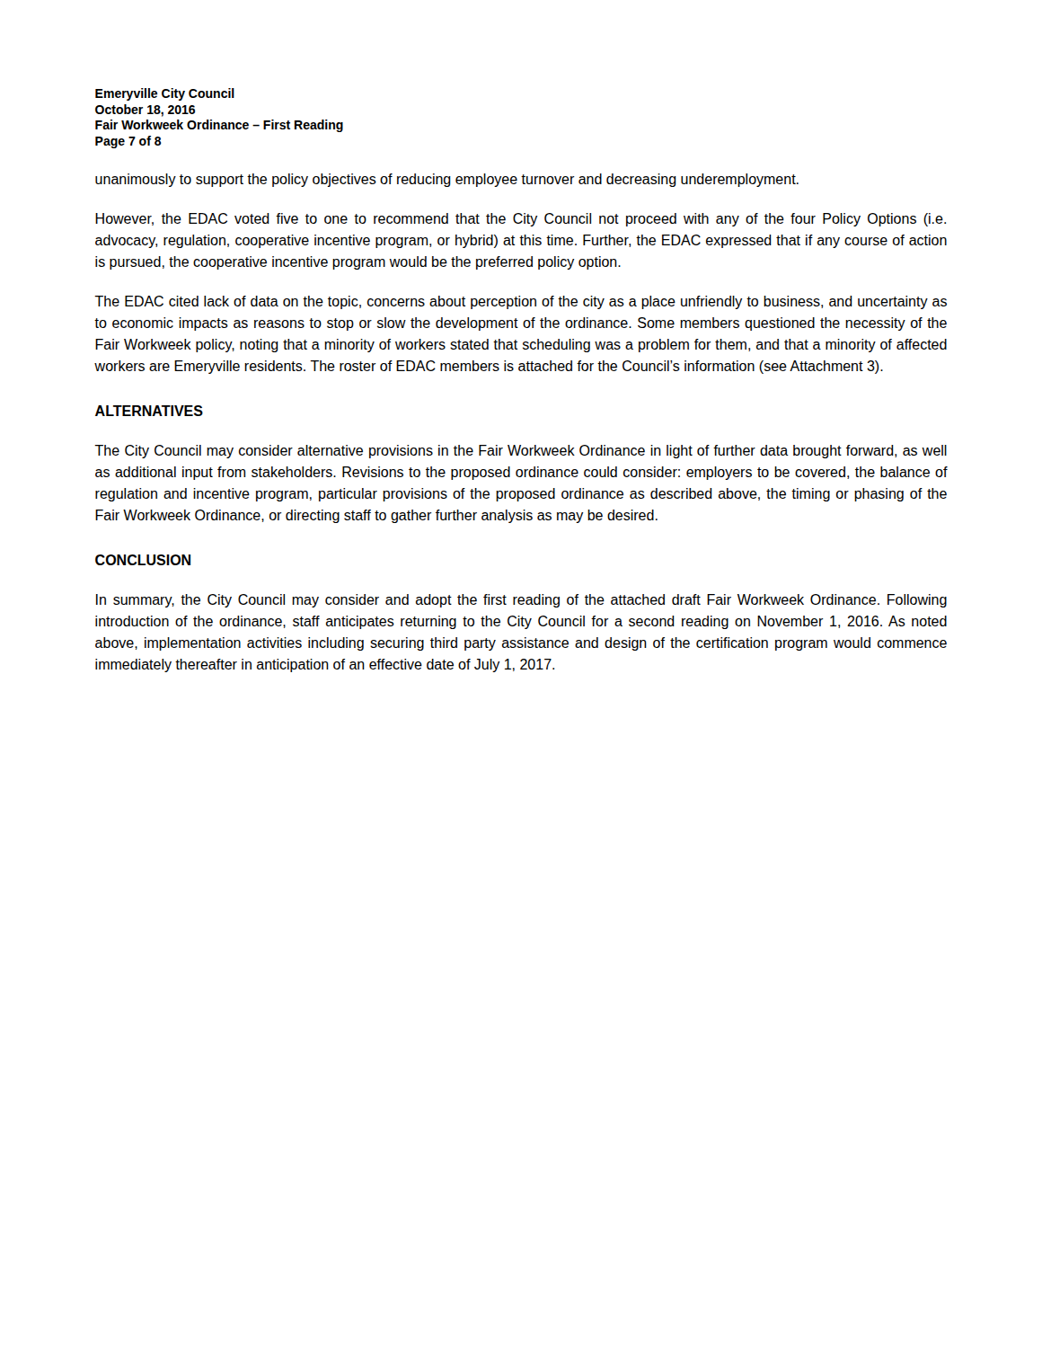Emeryville City Council
October 18, 2016
Fair Workweek Ordinance – First Reading
Page 7 of 8
unanimously to support the policy objectives of reducing employee turnover and decreasing underemployment.
However, the EDAC voted five to one to recommend that the City Council not proceed with any of the four Policy Options (i.e. advocacy, regulation, cooperative incentive program, or hybrid) at this time. Further, the EDAC expressed that if any course of action is pursued, the cooperative incentive program would be the preferred policy option.
The EDAC cited lack of data on the topic, concerns about perception of the city as a place unfriendly to business, and uncertainty as to economic impacts as reasons to stop or slow the development of the ordinance. Some members questioned the necessity of the Fair Workweek policy, noting that a minority of workers stated that scheduling was a problem for them, and that a minority of affected workers are Emeryville residents. The roster of EDAC members is attached for the Council’s information (see Attachment 3).
ALTERNATIVES
The City Council may consider alternative provisions in the Fair Workweek Ordinance in light of further data brought forward, as well as additional input from stakeholders. Revisions to the proposed ordinance could consider: employers to be covered, the balance of regulation and incentive program, particular provisions of the proposed ordinance as described above, the timing or phasing of the Fair Workweek Ordinance, or directing staff to gather further analysis as may be desired.
CONCLUSION
In summary, the City Council may consider and adopt the first reading of the attached draft Fair Workweek Ordinance. Following introduction of the ordinance, staff anticipates returning to the City Council for a second reading on November 1, 2016. As noted above, implementation activities including securing third party assistance and design of the certification program would commence immediately thereafter in anticipation of an effective date of July 1, 2017.